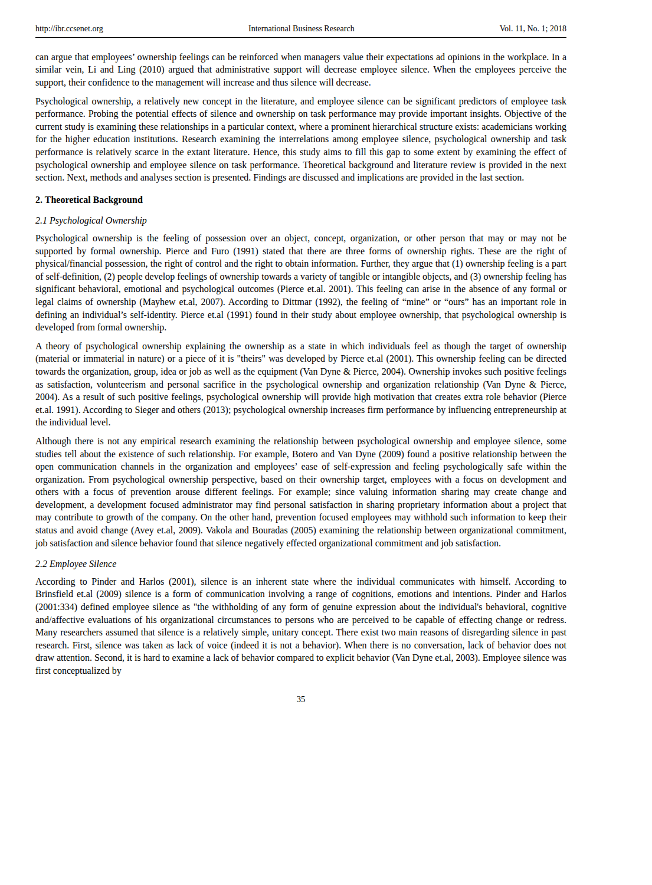http://ibr.ccsenet.org International Business Research Vol. 11, No. 1; 2018
can argue that employees’ ownership feelings can be reinforced when managers value their expectations ad opinions in the workplace. In a similar vein, Li and Ling (2010) argued that administrative support will decrease employee silence. When the employees perceive the support, their confidence to the management will increase and thus silence will decrease.
Psychological ownership, a relatively new concept in the literature, and employee silence can be significant predictors of employee task performance. Probing the potential effects of silence and ownership on task performance may provide important insights. Objective of the current study is examining these relationships in a particular context, where a prominent hierarchical structure exists: academicians working for the higher education institutions. Research examining the interrelations among employee silence, psychological ownership and task performance is relatively scarce in the extant literature. Hence, this study aims to fill this gap to some extent by examining the effect of psychological ownership and employee silence on task performance. Theoretical background and literature review is provided in the next section. Next, methods and analyses section is presented. Findings are discussed and implications are provided in the last section.
2. Theoretical Background
2.1 Psychological Ownership
Psychological ownership is the feeling of possession over an object, concept, organization, or other person that may or may not be supported by formal ownership. Pierce and Furo (1991) stated that there are three forms of ownership rights. These are the right of physical/financial possession, the right of control and the right to obtain information. Further, they argue that (1) ownership feeling is a part of self-definition, (2) people develop feelings of ownership towards a variety of tangible or intangible objects, and (3) ownership feeling has significant behavioral, emotional and psychological outcomes (Pierce et.al. 2001). This feeling can arise in the absence of any formal or legal claims of ownership (Mayhew et.al, 2007). According to Dittmar (1992), the feeling of “mine” or “ours” has an important role in defining an individual’s self-identity. Pierce et.al (1991) found in their study about employee ownership, that psychological ownership is developed from formal ownership.
A theory of psychological ownership explaining the ownership as a state in which individuals feel as though the target of ownership (material or immaterial in nature) or a piece of it is "theirs" was developed by Pierce et.al (2001). This ownership feeling can be directed towards the organization, group, idea or job as well as the equipment (Van Dyne & Pierce, 2004). Ownership invokes such positive feelings as satisfaction, volunteerism and personal sacrifice in the psychological ownership and organization relationship (Van Dyne & Pierce, 2004). As a result of such positive feelings, psychological ownership will provide high motivation that creates extra role behavior (Pierce et.al. 1991). According to Sieger and others (2013); psychological ownership increases firm performance by influencing entrepreneurship at the individual level.
Although there is not any empirical research examining the relationship between psychological ownership and employee silence, some studies tell about the existence of such relationship. For example, Botero and Van Dyne (2009) found a positive relationship between the open communication channels in the organization and employees’ ease of self-expression and feeling psychologically safe within the organization. From psychological ownership perspective, based on their ownership target, employees with a focus on development and others with a focus of prevention arouse different feelings. For example; since valuing information sharing may create change and development, a development focused administrator may find personal satisfaction in sharing proprietary information about a project that may contribute to growth of the company. On the other hand, prevention focused employees may withhold such information to keep their status and avoid change (Avey et.al, 2009). Vakola and Bouradas (2005) examining the relationship between organizational commitment, job satisfaction and silence behavior found that silence negatively effected organizational commitment and job satisfaction.
2.2 Employee Silence
According to Pinder and Harlos (2001), silence is an inherent state where the individual communicates with himself. According to Brinsfield et.al (2009) silence is a form of communication involving a range of cognitions, emotions and intentions. Pinder and Harlos (2001:334) defined employee silence as "the withholding of any form of genuine expression about the individual's behavioral, cognitive and/affective evaluations of his organizational circumstances to persons who are perceived to be capable of effecting change or redress. Many researchers assumed that silence is a relatively simple, unitary concept. There exist two main reasons of disregarding silence in past research. First, silence was taken as lack of voice (indeed it is not a behavior). When there is no conversation, lack of behavior does not draw attention. Second, it is hard to examine a lack of behavior compared to explicit behavior (Van Dyne et.al, 2003). Employee silence was first conceptualized by
35